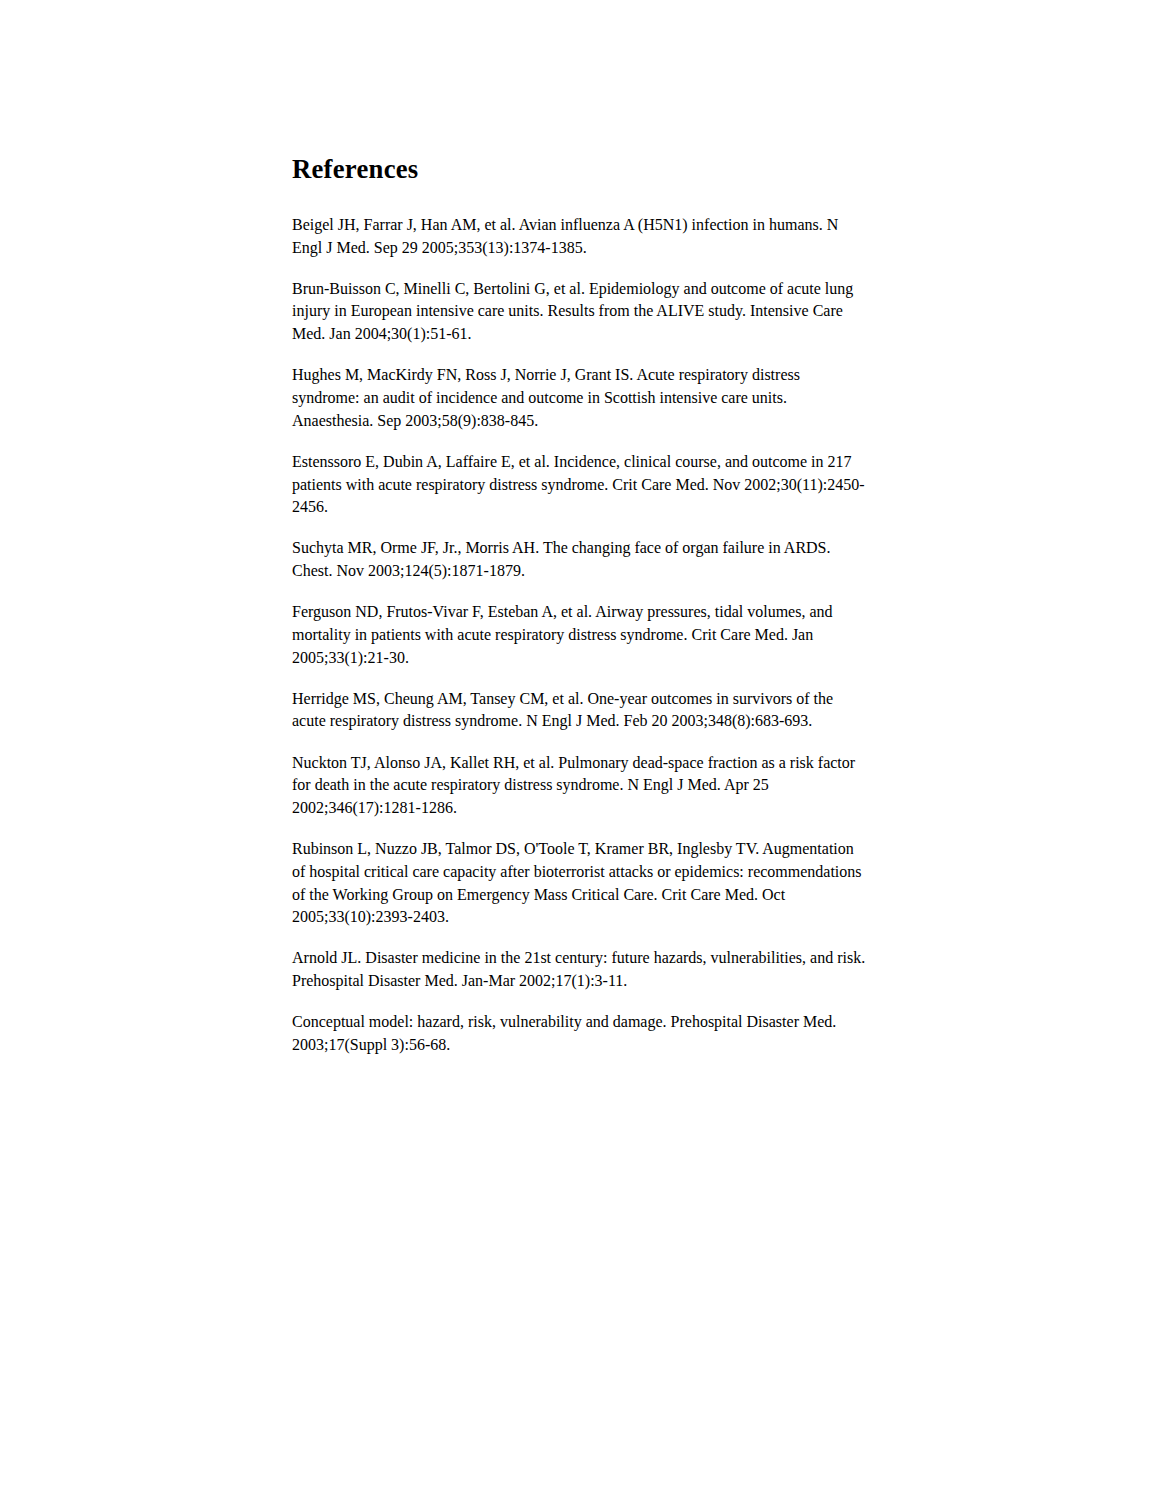References
Beigel JH, Farrar J, Han AM, et al. Avian influenza A (H5N1) infection in humans. N Engl J Med. Sep 29 2005;353(13):1374-1385.
Brun-Buisson C, Minelli C, Bertolini G, et al. Epidemiology and outcome of acute lung injury in European intensive care units. Results from the ALIVE study. Intensive Care Med. Jan 2004;30(1):51-61.
Hughes M, MacKirdy FN, Ross J, Norrie J, Grant IS. Acute respiratory distress syndrome: an audit of incidence and outcome in Scottish intensive care units. Anaesthesia. Sep 2003;58(9):838-845.
Estenssoro E, Dubin A, Laffaire E, et al. Incidence, clinical course, and outcome in 217 patients with acute respiratory distress syndrome. Crit Care Med. Nov 2002;30(11):2450-2456.
Suchyta MR, Orme JF, Jr., Morris AH. The changing face of organ failure in ARDS. Chest. Nov 2003;124(5):1871-1879.
Ferguson ND, Frutos-Vivar F, Esteban A, et al. Airway pressures, tidal volumes, and mortality in patients with acute respiratory distress syndrome. Crit Care Med. Jan 2005;33(1):21-30.
Herridge MS, Cheung AM, Tansey CM, et al. One-year outcomes in survivors of the acute respiratory distress syndrome. N Engl J Med. Feb 20 2003;348(8):683-693.
Nuckton TJ, Alonso JA, Kallet RH, et al. Pulmonary dead-space fraction as a risk factor for death in the acute respiratory distress syndrome. N Engl J Med. Apr 25 2002;346(17):1281-1286.
Rubinson L, Nuzzo JB, Talmor DS, O'Toole T, Kramer BR, Inglesby TV. Augmentation of hospital critical care capacity after bioterrorist attacks or epidemics: recommendations of the Working Group on Emergency Mass Critical Care. Crit Care Med. Oct 2005;33(10):2393-2403.
Arnold JL. Disaster medicine in the 21st century: future hazards, vulnerabilities, and risk. Prehospital Disaster Med. Jan-Mar 2002;17(1):3-11.
Conceptual model: hazard, risk, vulnerability and damage. Prehospital Disaster Med. 2003;17(Suppl 3):56-68.